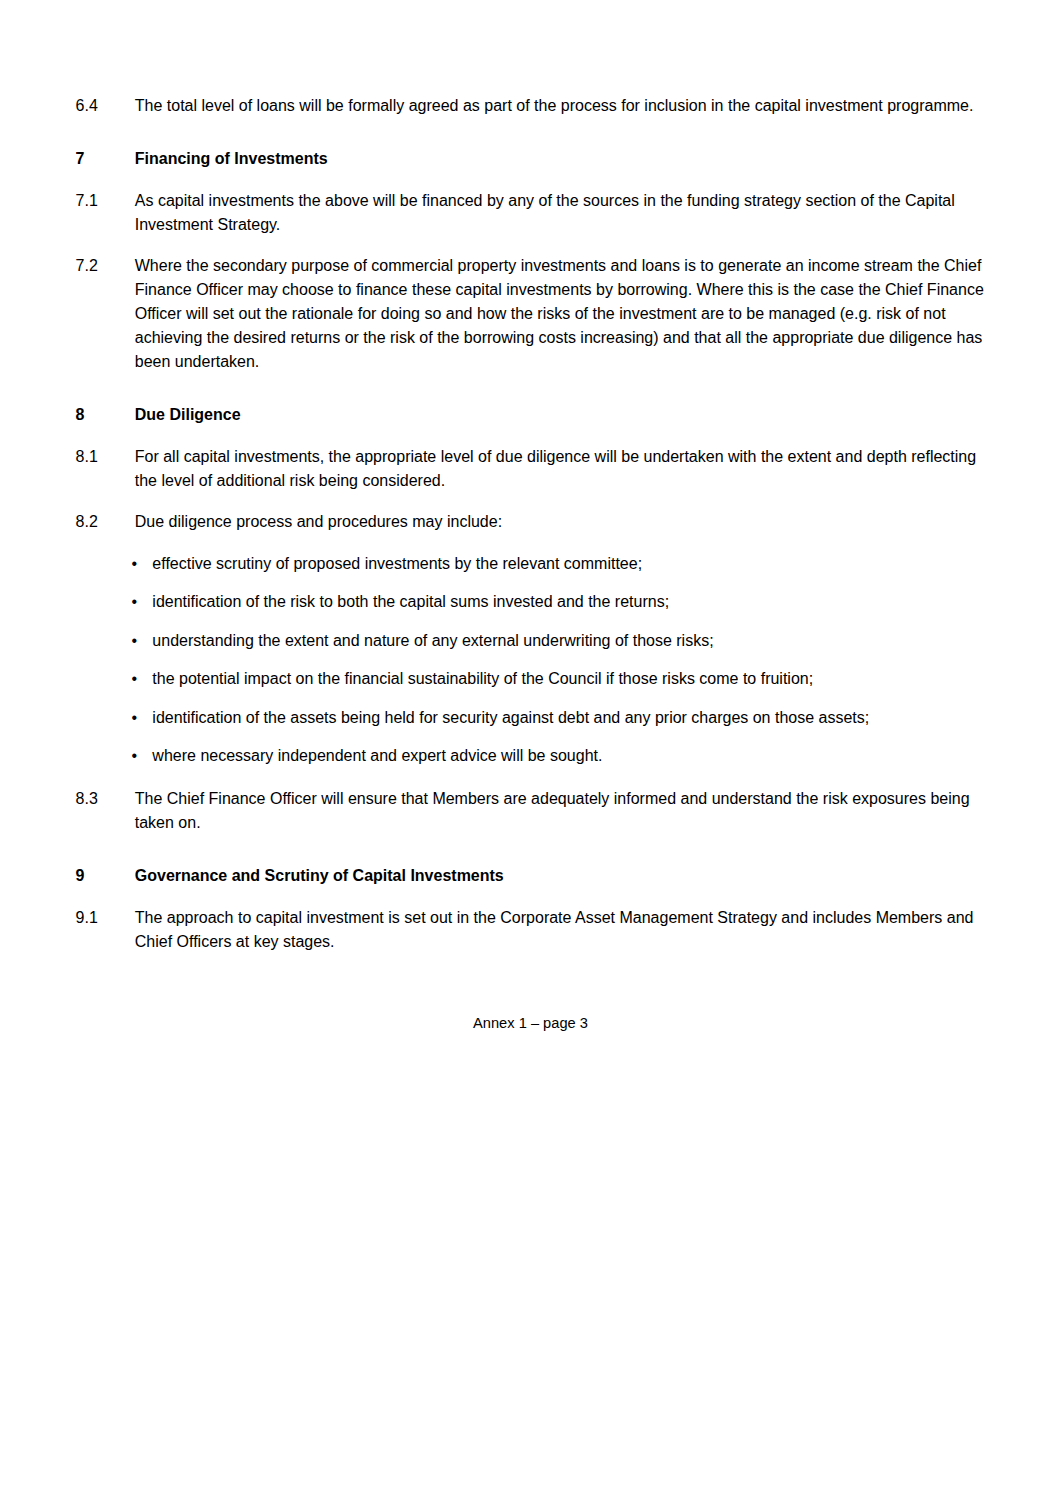6.4
The total level of loans will be formally agreed as part of the process for inclusion in the capital investment programme.
7 Financing of Investments
7.1
As capital investments the above will be financed by any of the sources in the funding strategy section of the Capital Investment Strategy.
7.2
Where the secondary purpose of commercial property investments and loans is to generate an income stream the Chief Finance Officer may choose to finance these capital investments by borrowing. Where this is the case the Chief Finance Officer will set out the rationale for doing so and how the risks of the investment are to be managed (e.g. risk of not achieving the desired returns or the risk of the borrowing costs increasing) and that all the appropriate due diligence has been undertaken.
8 Due Diligence
8.1
For all capital investments, the appropriate level of due diligence will be undertaken with the extent and depth reflecting the level of additional risk being considered.
8.2
Due diligence process and procedures may include:
effective scrutiny of proposed investments by the relevant committee;
identification of the risk to both the capital sums invested and the returns;
understanding the extent and nature of any external underwriting of those risks;
the potential impact on the financial sustainability of the Council if those risks come to fruition;
identification of the assets being held for security against debt and any prior charges on those assets;
where necessary independent and expert advice will be sought.
8.3
The Chief Finance Officer will ensure that Members are adequately informed and understand the risk exposures being taken on.
9 Governance and Scrutiny of Capital Investments
9.1
The approach to capital investment is set out in the Corporate Asset Management Strategy and includes Members and Chief Officers at key stages.
Annex 1 – page 3